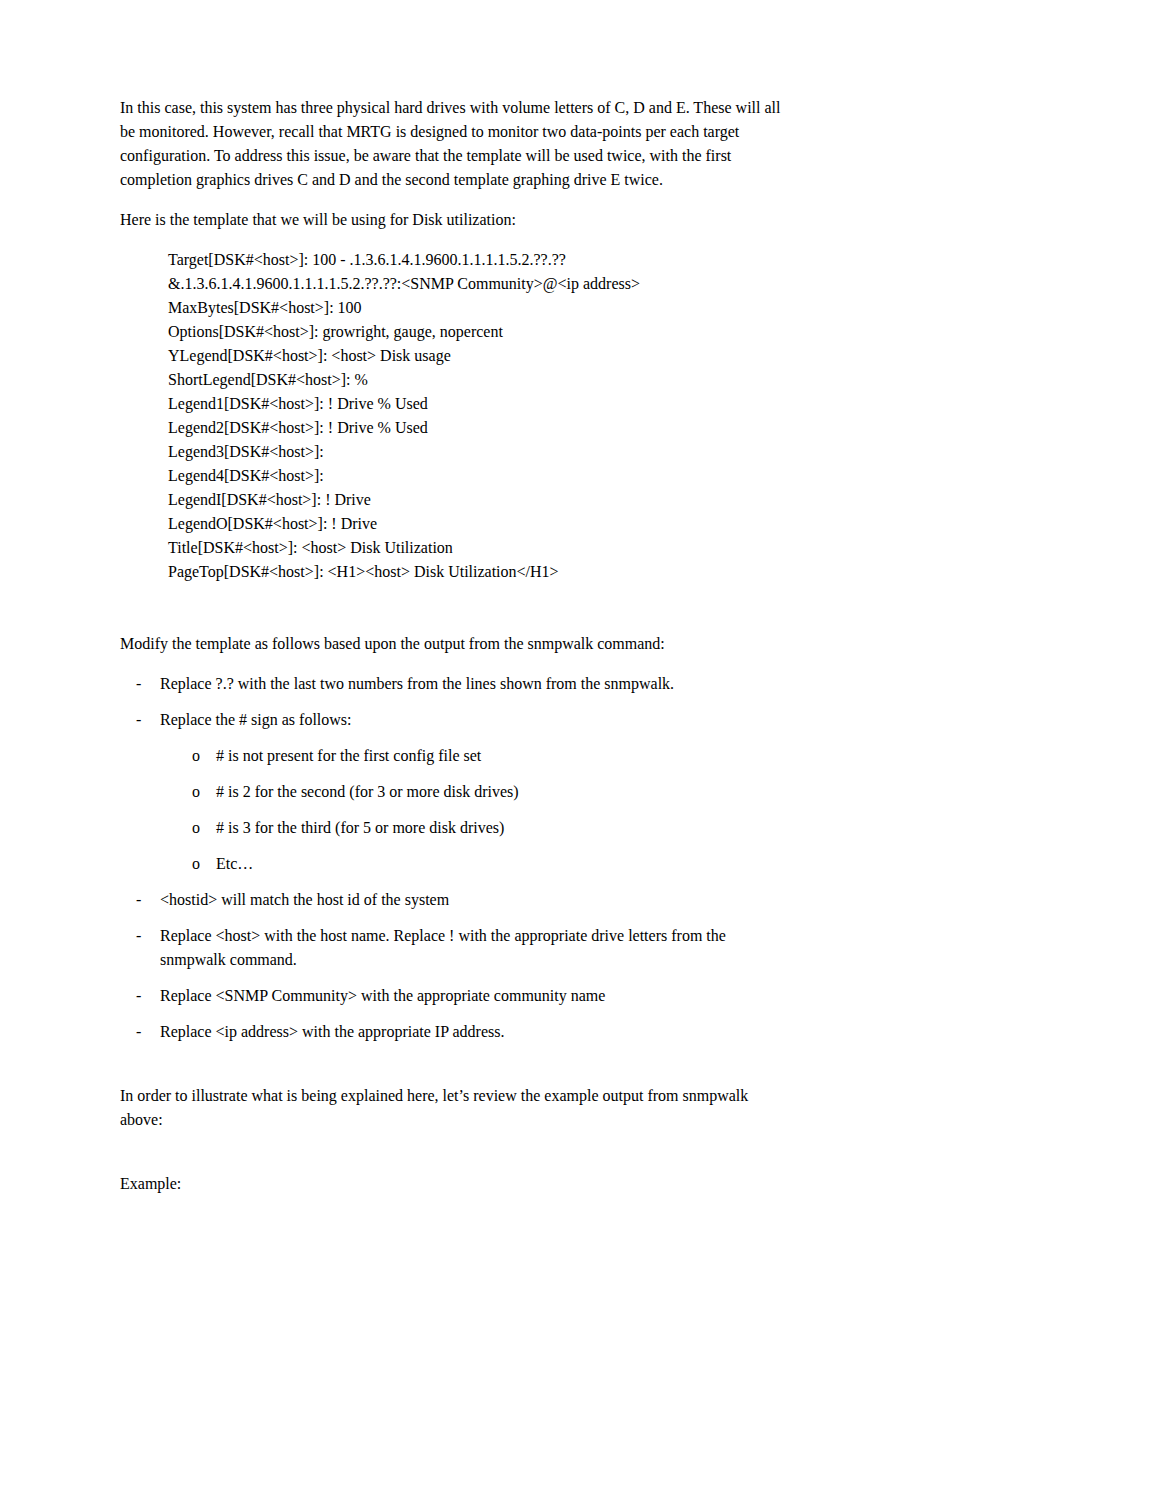In this case, this system has three physical hard drives with volume letters of C, D and E. These will all be monitored. However, recall that MRTG is designed to monitor two data-points per each target configuration. To address this issue, be aware that the template will be used twice, with the first completion graphics drives C and D and the second template graphing drive E twice.
Here is the template that we will be using for Disk utilization:
Target[DSK#<host>]: 100 - .1.3.6.1.4.1.9600.1.1.1.1.5.2.??.??&.1.3.6.1.4.1.9600.1.1.1.1.5.2.??.??:<SNMP Community>@<ip address>
MaxBytes[DSK#<host>]: 100
Options[DSK#<host>]: growright, gauge, nopercent
YLegend[DSK#<host>]: <host> Disk usage
ShortLegend[DSK#<host>]: %
Legend1[DSK#<host>]: ! Drive % Used
Legend2[DSK#<host>]: ! Drive % Used
Legend3[DSK#<host>]:
Legend4[DSK#<host>]:
LegendI[DSK#<host>]: ! Drive
LegendO[DSK#<host>]: ! Drive
Title[DSK#<host>]: <host> Disk Utilization
PageTop[DSK#<host>]: <H1><host> Disk Utilization</H1>
Modify the template as follows based upon the output from the snmpwalk command:
Replace ?.? with the last two numbers from the lines shown from the snmpwalk.
Replace the # sign as follows:
# is not present for the first config file set
# is 2 for the second (for 3 or more disk drives)
# is 3 for the third (for 5 or more disk drives)
Etc…
<hostid> will match the host id of the system
Replace <host> with the host name. Replace ! with the appropriate drive letters from the snmpwalk command.
Replace <SNMP Community> with the appropriate community name
Replace <ip address> with the appropriate IP address.
In order to illustrate what is being explained here, let’s review the example output from snmpwalk above:
Example: